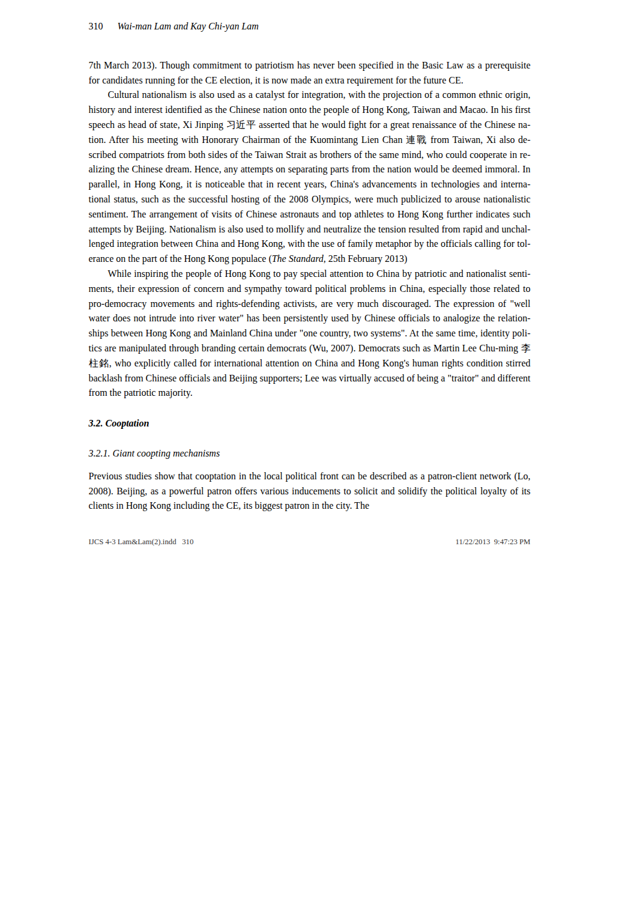310 Wai-man Lam and Kay Chi-yan Lam
7th March 2013). Though commitment to patriotism has never been specified in the Basic Law as a prerequisite for candidates running for the CE election, it is now made an extra requirement for the future CE.
Cultural nationalism is also used as a catalyst for integration, with the projection of a common ethnic origin, history and interest identified as the Chinese nation onto the people of Hong Kong, Taiwan and Macao. In his first speech as head of state, Xi Jinping 习近平 asserted that he would fight for a great renaissance of the Chinese nation. After his meeting with Honorary Chairman of the Kuomintang Lien Chan 連戰 from Taiwan, Xi also described compatriots from both sides of the Taiwan Strait as brothers of the same mind, who could cooperate in realizing the Chinese dream. Hence, any attempts on separating parts from the nation would be deemed immoral. In parallel, in Hong Kong, it is noticeable that in recent years, China's advancements in technologies and international status, such as the successful hosting of the 2008 Olympics, were much publicized to arouse nationalistic sentiment. The arrangement of visits of Chinese astronauts and top athletes to Hong Kong further indicates such attempts by Beijing. Nationalism is also used to mollify and neutralize the tension resulted from rapid and unchallenged integration between China and Hong Kong, with the use of family metaphor by the officials calling for tolerance on the part of the Hong Kong populace (The Standard, 25th February 2013)
While inspiring the people of Hong Kong to pay special attention to China by patriotic and nationalist sentiments, their expression of concern and sympathy toward political problems in China, especially those related to pro-democracy movements and rights-defending activists, are very much discouraged. The expression of "well water does not intrude into river water" has been persistently used by Chinese officials to analogize the relationships between Hong Kong and Mainland China under "one country, two systems". At the same time, identity politics are manipulated through branding certain democrats (Wu, 2007). Democrats such as Martin Lee Chu-ming 李柱銘, who explicitly called for international attention on China and Hong Kong's human rights condition stirred backlash from Chinese officials and Beijing supporters; Lee was virtually accused of being a "traitor" and different from the patriotic majority.
3.2. Cooptation
3.2.1. Giant coopting mechanisms
Previous studies show that cooptation in the local political front can be described as a patron-client network (Lo, 2008). Beijing, as a powerful patron offers various inducements to solicit and solidify the political loyalty of its clients in Hong Kong including the CE, its biggest patron in the city. The
IJCS 4-3 Lam&Lam(2).indd 310 11/22/2013 9:47:23 PM